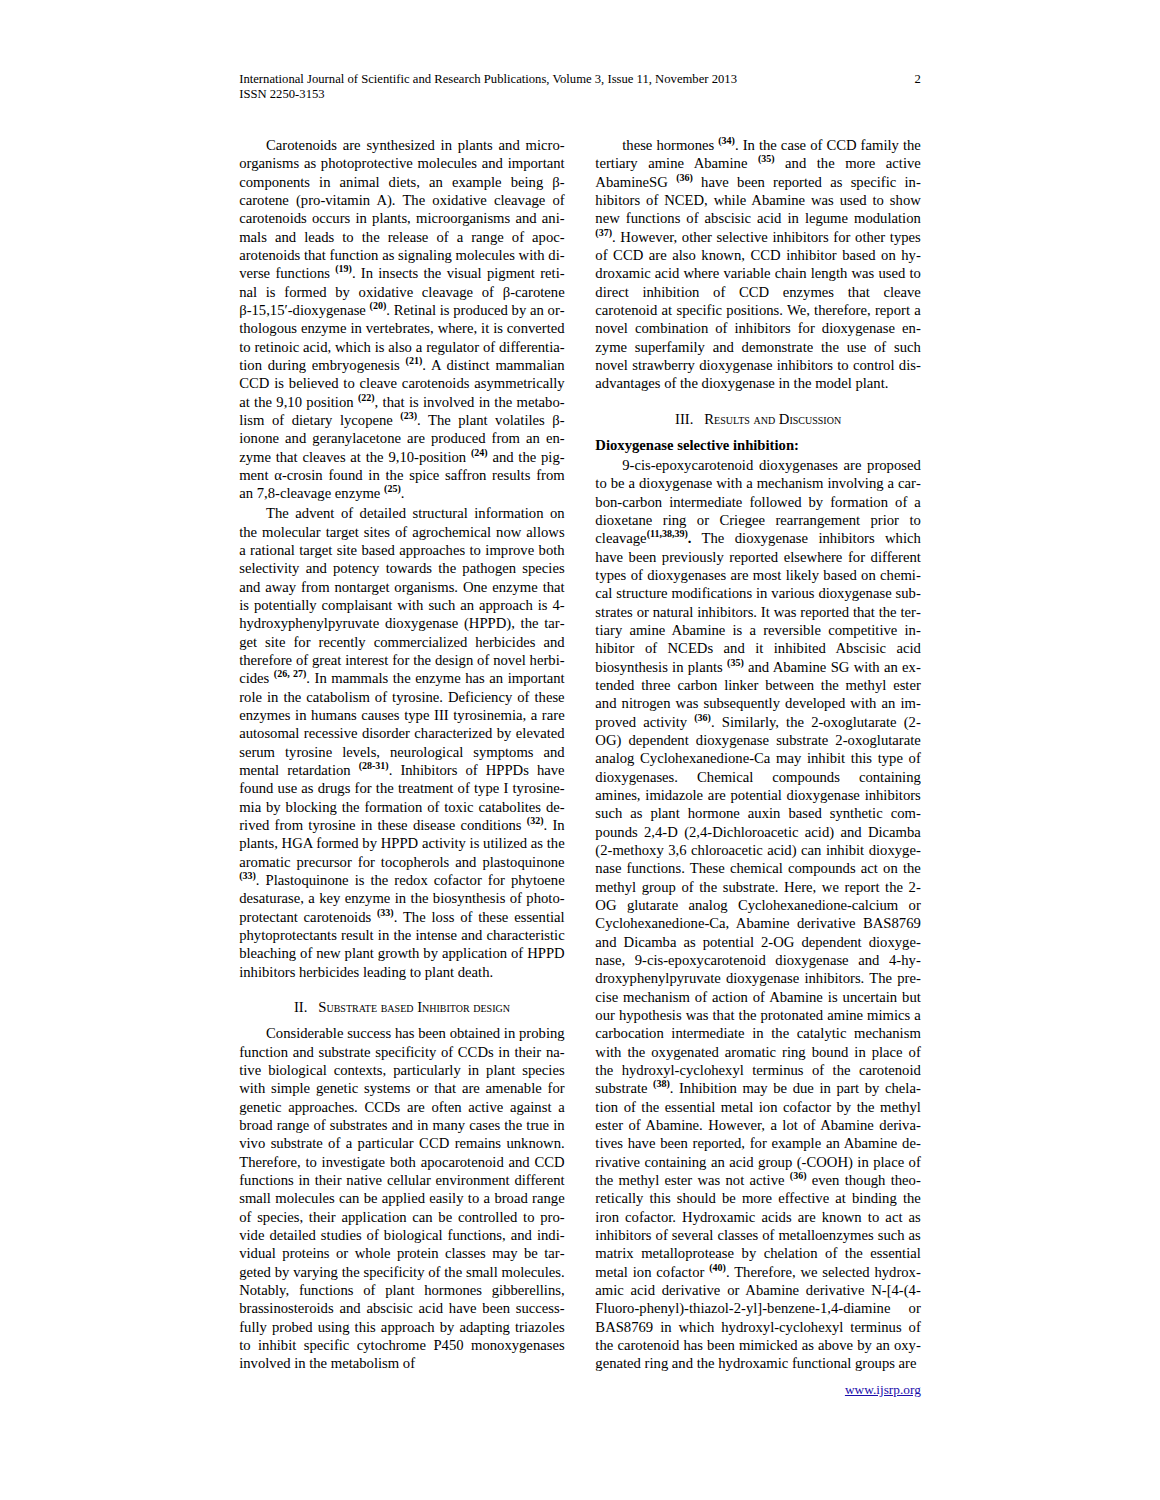International Journal of Scientific and Research Publications, Volume 3, Issue 11, November 2013
ISSN 2250-3153 2
Carotenoids are synthesized in plants and microorganisms as photoprotective molecules and important components in animal diets, an example being β-carotene (pro-vitamin A). The oxidative cleavage of carotenoids occurs in plants, microorganisms and animals and leads to the release of a range of apocarotenoids that function as signaling molecules with diverse functions (19). In insects the visual pigment retinal is formed by oxidative cleavage of β-carotene β-15,15′-dioxygenase (20). Retinal is produced by an orthologous enzyme in vertebrates, where, it is converted to retinoic acid, which is also a regulator of differentiation during embryogenesis (21). A distinct mammalian CCD is believed to cleave carotenoids asymmetrically at the 9,10 position (22), that is involved in the metabolism of dietary lycopene (23). The plant volatiles β-ionone and geranylacetone are produced from an enzyme that cleaves at the 9,10-position (24) and the pigment α-crosin found in the spice saffron results from an 7,8-cleavage enzyme (25).
The advent of detailed structural information on the molecular target sites of agrochemical now allows a rational target site based approaches to improve both selectivity and potency towards the pathogen species and away from nontarget organisms. One enzyme that is potentially complaisant with such an approach is 4-hydroxyphenylpyruvate dioxygenase (HPPD), the target site for recently commercialized herbicides and therefore of great interest for the design of novel herbicides (26, 27). In mammals the enzyme has an important role in the catabolism of tyrosine. Deficiency of these enzymes in humans causes type III tyrosinemia, a rare autosomal recessive disorder characterized by elevated serum tyrosine levels, neurological symptoms and mental retardation (28-31). Inhibitors of HPPDs have found use as drugs for the treatment of type I tyrosinemia by blocking the formation of toxic catabolites derived from tyrosine in these disease conditions (32). In plants, HGA formed by HPPD activity is utilized as the aromatic precursor for tocopherols and plastoquinone (33). Plastoquinone is the redox cofactor for phytoene desaturase, a key enzyme in the biosynthesis of photoprotectant carotenoids (33). The loss of these essential phytoprotectants result in the intense and characteristic bleaching of new plant growth by application of HPPD inhibitors herbicides leading to plant death.
II. Substrate based Inhibitor design
Considerable success has been obtained in probing function and substrate specificity of CCDs in their native biological contexts, particularly in plant species with simple genetic systems or that are amenable for genetic approaches. CCDs are often active against a broad range of substrates and in many cases the true in vivo substrate of a particular CCD remains unknown. Therefore, to investigate both apocarotenoid and CCD functions in their native cellular environment different small molecules can be applied easily to a broad range of species, their application can be controlled to provide detailed studies of biological functions, and individual proteins or whole protein classes may be targeted by varying the specificity of the small molecules. Notably, functions of plant hormones gibberellins, brassinosteroids and abscisic acid have been successfully probed using this approach by adapting triazoles to inhibit specific cytochrome P450 monoxygenases involved in the metabolism of
these hormones (34). In the case of CCD family the tertiary amine Abamine (35) and the more active AbamineSG (36) have been reported as specific inhibitors of NCED, while Abamine was used to show new functions of abscisic acid in legume modulation (37). However, other selective inhibitors for other types of CCD are also known, CCD inhibitor based on hydroxamic acid where variable chain length was used to direct inhibition of CCD enzymes that cleave carotenoid at specific positions. We, therefore, report a novel combination of inhibitors for dioxygenase enzyme superfamily and demonstrate the use of such novel strawberry dioxygenase inhibitors to control disadvantages of the dioxygenase in the model plant.
III. Results and Discussion
Dioxygenase selective inhibition:
9-cis-epoxycarotenoid dioxygenases are proposed to be a dioxygenase with a mechanism involving a carbon-carbon intermediate followed by formation of a dioxetane ring or Criegee rearrangement prior to cleavage(11,38,39). The dioxygenase inhibitors which have been previously reported elsewhere for different types of dioxygenases are most likely based on chemical structure modifications in various dioxygenase substrates or natural inhibitors. It was reported that the tertiary amine Abamine is a reversible competitive inhibitor of NCEDs and it inhibited Abscisic acid biosynthesis in plants (35) and Abamine SG with an extended three carbon linker between the methyl ester and nitrogen was subsequently developed with an improved activity (36). Similarly, the 2-oxoglutarate (2-OG) dependent dioxygenase substrate 2-oxoglutarate analog Cyclohexanedione-Ca may inhibit this type of dioxygenases. Chemical compounds containing amines, imidazole are potential dioxygenase inhibitors such as plant hormone auxin based synthetic compounds 2,4-D (2,4-Dichloroacetic acid) and Dicamba (2-methoxy 3,6 chloroacetic acid) can inhibit dioxygenase functions. These chemical compounds act on the methyl group of the substrate. Here, we report the 2-OG glutarate analog Cyclohexanedione-calcium or Cyclohexanedione-Ca, Abamine derivative BAS8769 and Dicamba as potential 2-OG dependent dioxygenase, 9-cis-epoxycarotenoid dioxygenase and 4-hydroxyphenylpyruvate dioxygenase inhibitors. The precise mechanism of action of Abamine is uncertain but our hypothesis was that the protonated amine mimics a carbocation intermediate in the catalytic mechanism with the oxygenated aromatic ring bound in place of the hydroxyl-cyclohexyl terminus of the carotenoid substrate (38). Inhibition may be due in part by chelation of the essential metal ion cofactor by the methyl ester of Abamine. However, a lot of Abamine derivatives have been reported, for example an Abamine derivative containing an acid group (-COOH) in place of the methyl ester was not active (36) even though theoretically this should be more effective at binding the iron cofactor. Hydroxamic acids are known to act as inhibitors of several classes of metalloenzymes such as matrix metalloprotease by chelation of the essential metal ion cofactor (40). Therefore, we selected hydroxamic acid derivative or Abamine derivative N-[4-(4-Fluoro-phenyl)-thiazol-2-yl]-benzene-1,4-diamine or BAS8769 in which hydroxyl-cyclohexyl terminus of the carotenoid has been mimicked as above by an oxygenated ring and the hydroxamic functional groups are
www.ijsrp.org